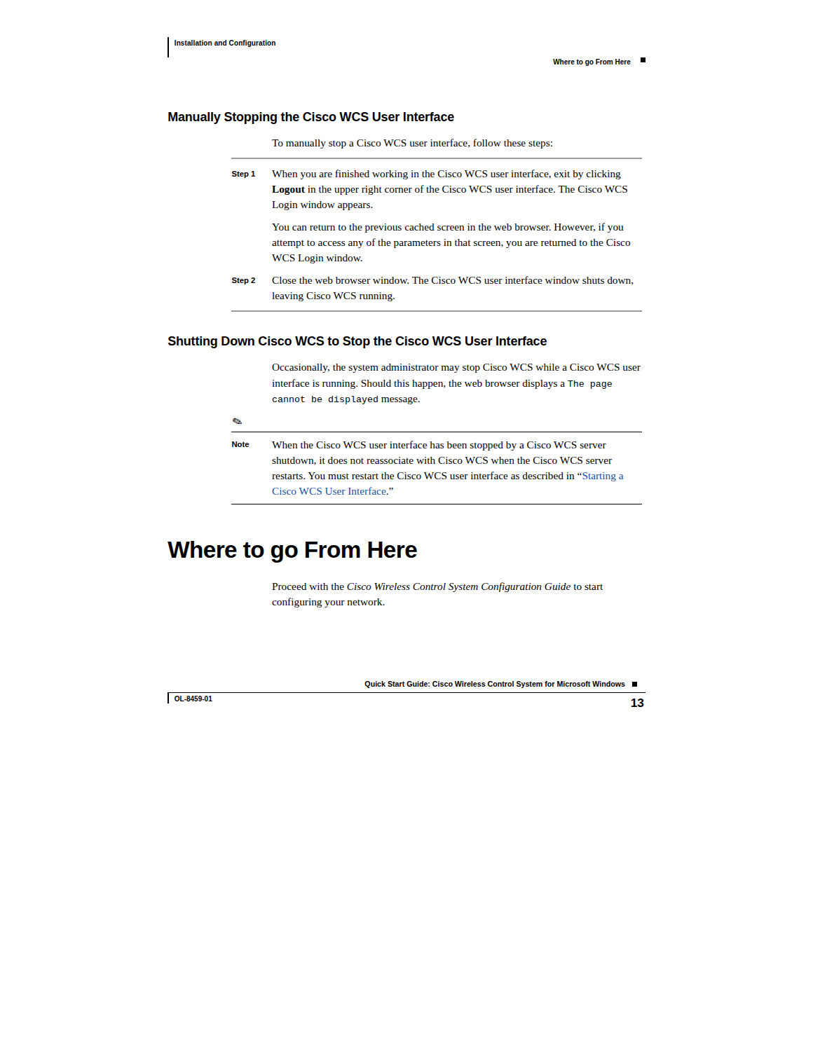Installation and Configuration
Where to go From Here
Manually Stopping the Cisco WCS User Interface
To manually stop a Cisco WCS user interface, follow these steps:
Step 1
When you are finished working in the Cisco WCS user interface, exit by clicking Logout in the upper right corner of the Cisco WCS user interface. The Cisco WCS Login window appears.
You can return to the previous cached screen in the web browser. However, if you attempt to access any of the parameters in that screen, you are returned to the Cisco WCS Login window.
Step 2
Close the web browser window. The Cisco WCS user interface window shuts down, leaving Cisco WCS running.
Shutting Down Cisco WCS to Stop the Cisco WCS User Interface
Occasionally, the system administrator may stop Cisco WCS while a Cisco WCS user interface is running. Should this happen, the web browser displays a The page cannot be displayed message.
✎
Note
When the Cisco WCS user interface has been stopped by a Cisco WCS server shutdown, it does not reassociate with Cisco WCS when the Cisco WCS server restarts. You must restart the Cisco WCS user interface as described in “Starting a Cisco WCS User Interface.”
Where to go From Here
Proceed with the Cisco Wireless Control System Configuration Guide to start configuring your network.
Quick Start Guide: Cisco Wireless Control System for Microsoft Windows
OL-8459-01
13